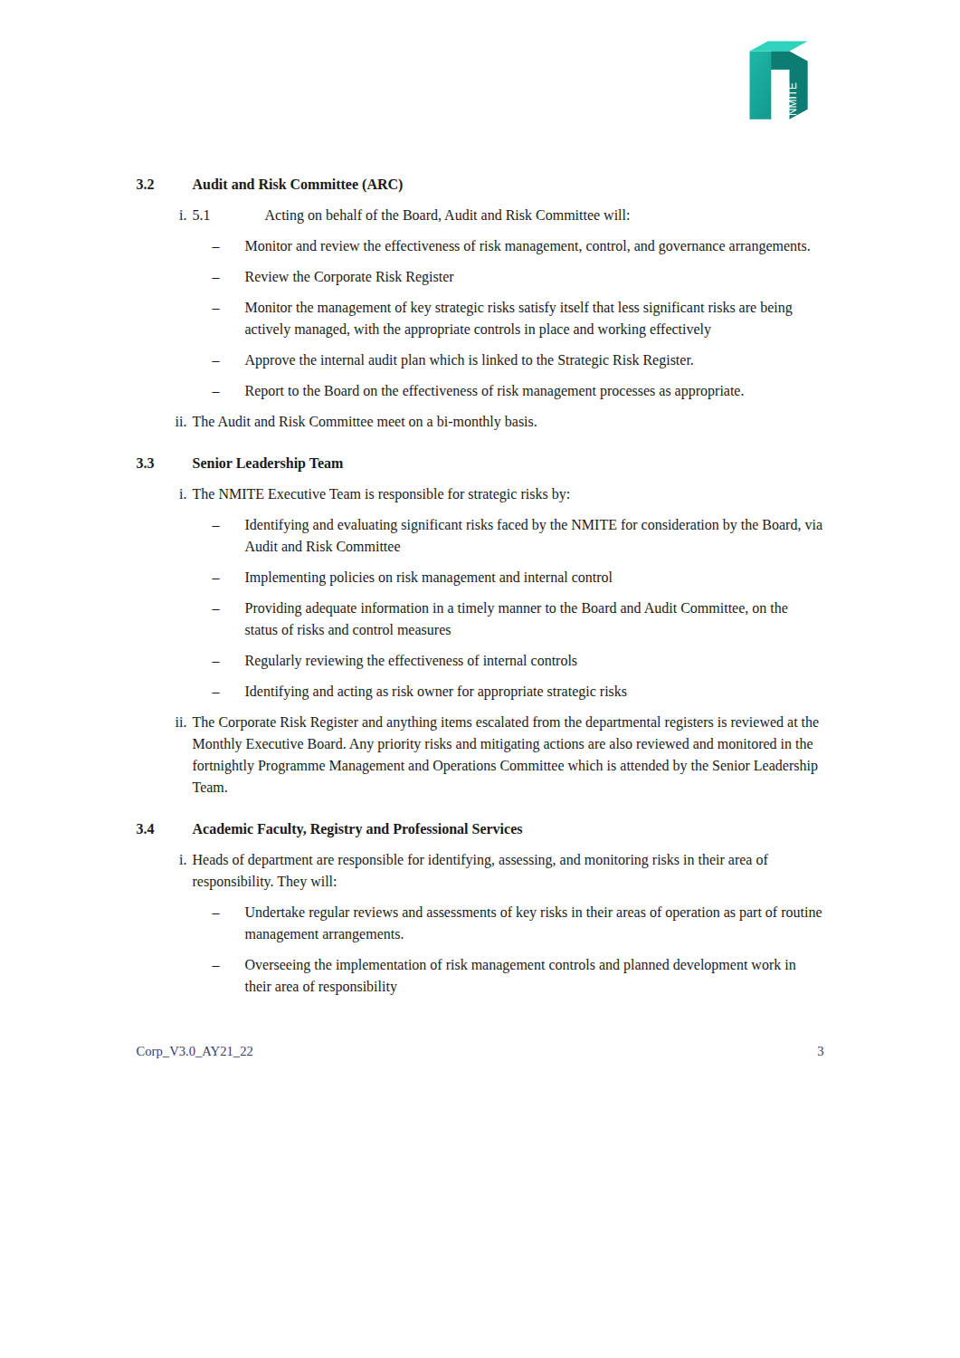NMITE
3.2 Audit and Risk Committee (ARC)
5.1 Acting on behalf of the Board, Audit and Risk Committee will:
Monitor and review the effectiveness of risk management, control, and governance arrangements.
Review the Corporate Risk Register
Monitor the management of key strategic risks satisfy itself that less significant risks are being actively managed, with the appropriate controls in place and working effectively
Approve the internal audit plan which is linked to the Strategic Risk Register.
Report to the Board on the effectiveness of risk management processes as appropriate.
The Audit and Risk Committee meet on a bi-monthly basis.
3.3 Senior Leadership Team
The NMITE Executive Team is responsible for strategic risks by:
Identifying and evaluating significant risks faced by the NMITE for consideration by the Board, via Audit and Risk Committee
Implementing policies on risk management and internal control
Providing adequate information in a timely manner to the Board and Audit Committee, on the status of risks and control measures
Regularly reviewing the effectiveness of internal controls
Identifying and acting as risk owner for appropriate strategic risks
The Corporate Risk Register and anything items escalated from the departmental registers is reviewed at the Monthly Executive Board. Any priority risks and mitigating actions are also reviewed and monitored in the fortnightly Programme Management and Operations Committee which is attended by the Senior Leadership Team.
3.4 Academic Faculty, Registry and Professional Services
Heads of department are responsible for identifying, assessing, and monitoring risks in their area of responsibility. They will:
Undertake regular reviews and assessments of key risks in their areas of operation as part of routine management arrangements.
Overseeing the implementation of risk management controls and planned development work in their area of responsibility
Corp_V3.0_AY21_22 3